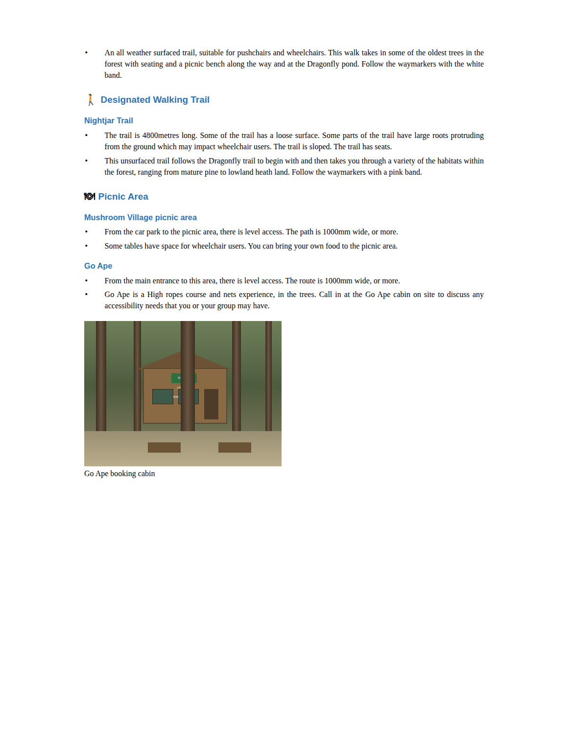An all weather surfaced trail, suitable for pushchairs and wheelchairs. This walk takes in some of the oldest trees in the forest with seating and a picnic bench along the way and at the Dragonfly pond. Follow the waymarkers with the white band.
🚶Designated Walking Trail
Nightjar Trail
The trail is 4800metres long. Some of the trail has a loose surface. Some parts of the trail have large roots protruding from the ground which may impact wheelchair users. The trail is sloped. The trail has seats.
This unsurfaced trail follows the Dragonfly trail to begin with and then takes you through a variety of the habitats within the forest, ranging from mature pine to lowland heath land. Follow the waymarkers with a pink band.
🍽Picnic Area
Mushroom Village picnic area
From the car park to the picnic area, there is level access. The path is 1000mm wide, or more.
Some tables have space for wheelchair users. You can bring your own food to the picnic area.
Go Ape
From the main entrance to this area, there is level access. The route is 1000mm wide, or more.
Go Ape is a High ropes course and nets experience, in the trees. Call in at the Go Ape cabin on site to discuss any accessibility needs that you or your group may have.
GO APE!
LIVE LIFE ADVENTUROUSLY
Go Ape booking cabin